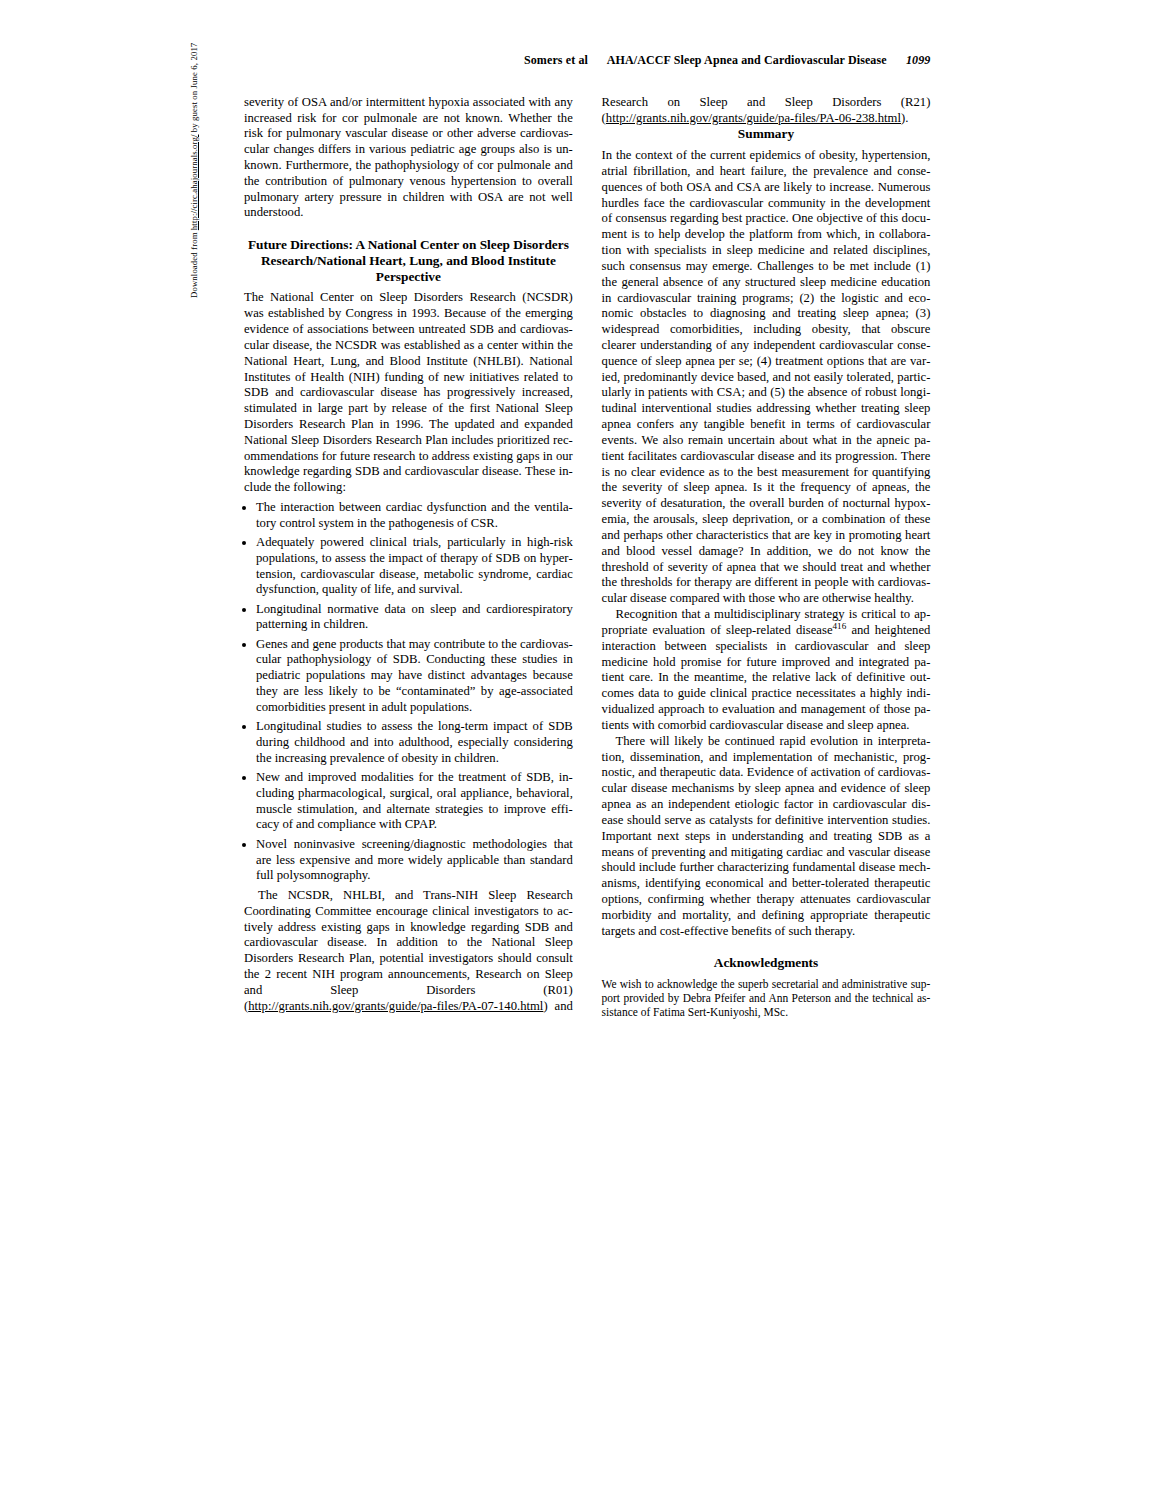Downloaded from http://circ.ahajournals.org/ by guest on June 6, 2017
Somers et al AHA/ACCF Sleep Apnea and Cardiovascular Disease1099
severity of OSA and/or intermittent hypoxia associated with any increased risk for cor pulmonale are not known. Whether the risk for pulmonary vascular disease or other adverse cardiovascular changes differs in various pediatric age groups also is unknown. Furthermore, the pathophysiology of cor pulmonale and the contribution of pulmonary venous hypertension to overall pulmonary artery pressure in children with OSA are not well understood.
Future Directions: A National Center on Sleep Disorders Research/National Heart, Lung, and Blood Institute Perspective
The National Center on Sleep Disorders Research (NCSDR) was established by Congress in 1993. Because of the emerging evidence of associations between untreated SDB and cardiovascular disease, the NCSDR was established as a center within the National Heart, Lung, and Blood Institute (NHLBI). National Institutes of Health (NIH) funding of new initiatives related to SDB and cardiovascular disease has progressively increased, stimulated in large part by release of the first National Sleep Disorders Research Plan in 1996. The updated and expanded National Sleep Disorders Research Plan includes prioritized recommendations for future research to address existing gaps in our knowledge regarding SDB and cardiovascular disease. These include the following:
The interaction between cardiac dysfunction and the ventilatory control system in the pathogenesis of CSR.
Adequately powered clinical trials, particularly in high-risk populations, to assess the impact of therapy of SDB on hypertension, cardiovascular disease, metabolic syndrome, cardiac dysfunction, quality of life, and survival.
Longitudinal normative data on sleep and cardiorespiratory patterning in children.
Genes and gene products that may contribute to the cardiovascular pathophysiology of SDB. Conducting these studies in pediatric populations may have distinct advantages because they are less likely to be “contaminated” by age-associated comorbidities present in adult populations.
Longitudinal studies to assess the long-term impact of SDB during childhood and into adulthood, especially considering the increasing prevalence of obesity in children.
New and improved modalities for the treatment of SDB, including pharmacological, surgical, oral appliance, behavioral, muscle stimulation, and alternate strategies to improve efficacy of and compliance with CPAP.
Novel noninvasive screening/diagnostic methodologies that are less expensive and more widely applicable than standard full polysomnography.
The NCSDR, NHLBI, and Trans-NIH Sleep Research Coordinating Committee encourage clinical investigators to actively address existing gaps in knowledge regarding SDB and cardiovascular disease. In addition to the National Sleep Disorders Research Plan, potential investigators should consult the 2 recent NIH program announcements, Research on Sleep and Sleep Disorders (R01) (http://grants.nih.gov/grants/guide/pa-files/PA-07-140.html) and Research on Sleep and Sleep Disorders (R21) (http://grants.nih.gov/grants/guide/pa-files/PA-06-238.html).
Summary
In the context of the current epidemics of obesity, hypertension, atrial fibrillation, and heart failure, the prevalence and consequences of both OSA and CSA are likely to increase. Numerous hurdles face the cardiovascular community in the development of consensus regarding best practice. One objective of this document is to help develop the platform from which, in collaboration with specialists in sleep medicine and related disciplines, such consensus may emerge. Challenges to be met include (1) the general absence of any structured sleep medicine education in cardiovascular training programs; (2) the logistic and economic obstacles to diagnosing and treating sleep apnea; (3) widespread comorbidities, including obesity, that obscure clearer understanding of any independent cardiovascular consequence of sleep apnea per se; (4) treatment options that are varied, predominantly device based, and not easily tolerated, particularly in patients with CSA; and (5) the absence of robust longitudinal interventional studies addressing whether treating sleep apnea confers any tangible benefit in terms of cardiovascular events. We also remain uncertain about what in the apneic patient facilitates cardiovascular disease and its progression. There is no clear evidence as to the best measurement for quantifying the severity of sleep apnea. Is it the frequency of apneas, the severity of desaturation, the overall burden of nocturnal hypoxemia, the arousals, sleep deprivation, or a combination of these and perhaps other characteristics that are key in promoting heart and blood vessel damage? In addition, we do not know the threshold of severity of apnea that we should treat and whether the thresholds for therapy are different in people with cardiovascular disease compared with those who are otherwise healthy.
Recognition that a multidisciplinary strategy is critical to appropriate evaluation of sleep-related disease416 and heightened interaction between specialists in cardiovascular and sleep medicine hold promise for future improved and integrated patient care. In the meantime, the relative lack of definitive outcomes data to guide clinical practice necessitates a highly individualized approach to evaluation and management of those patients with comorbid cardiovascular disease and sleep apnea.
There will likely be continued rapid evolution in interpretation, dissemination, and implementation of mechanistic, prognostic, and therapeutic data. Evidence of activation of cardiovascular disease mechanisms by sleep apnea and evidence of sleep apnea as an independent etiologic factor in cardiovascular disease should serve as catalysts for definitive intervention studies. Important next steps in understanding and treating SDB as a means of preventing and mitigating cardiac and vascular disease should include further characterizing fundamental disease mechanisms, identifying economical and better-tolerated therapeutic options, confirming whether therapy attenuates cardiovascular morbidity and mortality, and defining appropriate therapeutic targets and cost-effective benefits of such therapy.
Acknowledgments
We wish to acknowledge the superb secretarial and administrative support provided by Debra Pfeifer and Ann Peterson and the technical assistance of Fatima Sert-Kuniyoshi, MSc.